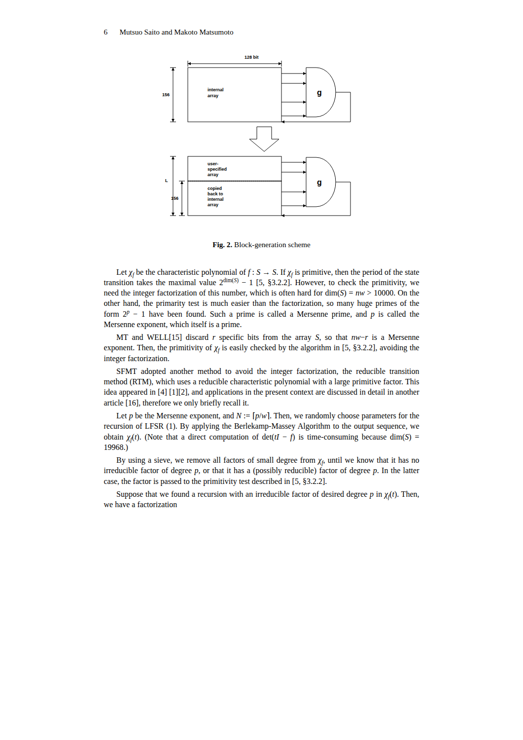6 Mutsuo Saito and Makoto Matsumoto
128 bit internal array 156 g user- specified array copied back to internal array L 156 g
Fig. 2. Block-generation scheme
Let χf be the characteristic polynomial of f : S → S. If χf is primitive, then the period of the state transition takes the maximal value 2dim(S) − 1 [5, §3.2.2]. However, to check the primitivity, we need the integer factorization of this number, which is often hard for dim(S) = nw > 10000. On the other hand, the primarity test is much easier than the factorization, so many huge primes of the form 2p − 1 have been found. Such a prime is called a Mersenne prime, and p is called the Mersenne exponent, which itself is a prime.
MT and WELL[15] discard r specific bits from the array S, so that nw−r is a Mersenne exponent. Then, the primitivity of χf is easily checked by the algorithm in [5, §3.2.2], avoiding the integer factorization.
SFMT adopted another method to avoid the integer factorization, the reducible transition method (RTM), which uses a reducible characteristic polynomial with a large primitive factor. This idea appeared in [4] [1][2], and applications in the present context are discussed in detail in another article [16], therefore we only briefly recall it.
Let p be the Mersenne exponent, and N := ⌈p/w⌉. Then, we randomly choose parameters for the recursion of LFSR (1). By applying the Berlekamp-Massey Algorithm to the output sequence, we obtain χf(t). (Note that a direct computation of det(tI − f) is time-consuming because dim(S) = 19968.)
By using a sieve, we remove all factors of small degree from χf, until we know that it has no irreducible factor of degree p, or that it has a (possibly reducible) factor of degree p. In the latter case, the factor is passed to the primitivity test described in [5, §3.2.2].
Suppose that we found a recursion with an irreducible factor of desired degree p in χf(t). Then, we have a factorization